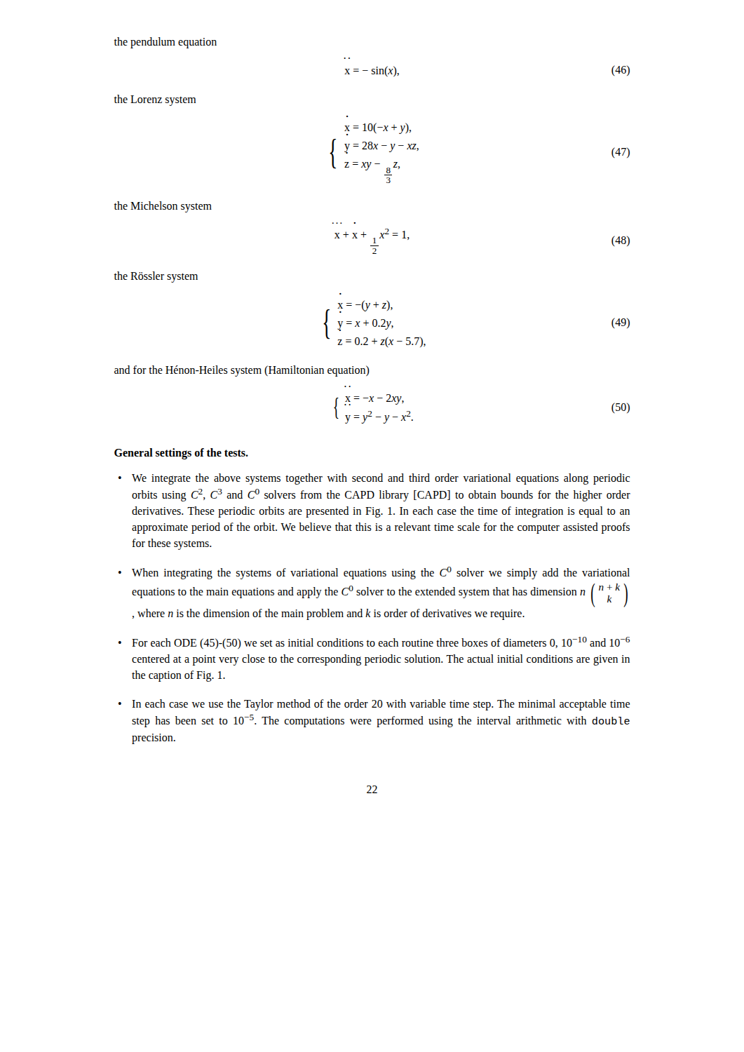the pendulum equation
x = − sin(x),
(46)
the Lorenz system
{ x = 10(−x + y), y = 28x − y − xz, z = xy − 83 z,
(47)
the Michelson system
x + x + 12 x2 = 1,
(48)
the Rössler system
{ x = −(y + z), y = x + 0.2y, z = 0.2 + z(x − 5.7),
(49)
and for the Hénon-Heiles system (Hamiltonian equation)
{ x = −x − 2xy, y = y2 − y − x2.
(50)
General settings of the tests.
We integrate the above systems together with second and third order variational equations along periodic orbits using C2, C3 and C0 solvers from the CAPD library [CAPD] to obtain bounds for the higher order derivatives. These periodic orbits are presented in Fig. 1. In each case the time of integration is equal to an approximate period of the orbit. We believe that this is a relevant time scale for the computer assisted proofs for these systems.
When integrating the systems of variational equations using the C0 solver we simply add the variational equations to the main equations and apply the C0 solver to the extended system that has dimension n (n + k k), where n is the dimension of the main problem and k is order of derivatives we require.
For each ODE (45)-(50) we set as initial conditions to each routine three boxes of diameters 0, 10−10 and 10−6 centered at a point very close to the corresponding periodic solution. The actual initial conditions are given in the caption of Fig. 1.
In each case we use the Taylor method of the order 20 with variable time step. The minimal acceptable time step has been set to 10−5. The computations were performed using the interval arithmetic with double precision.
22